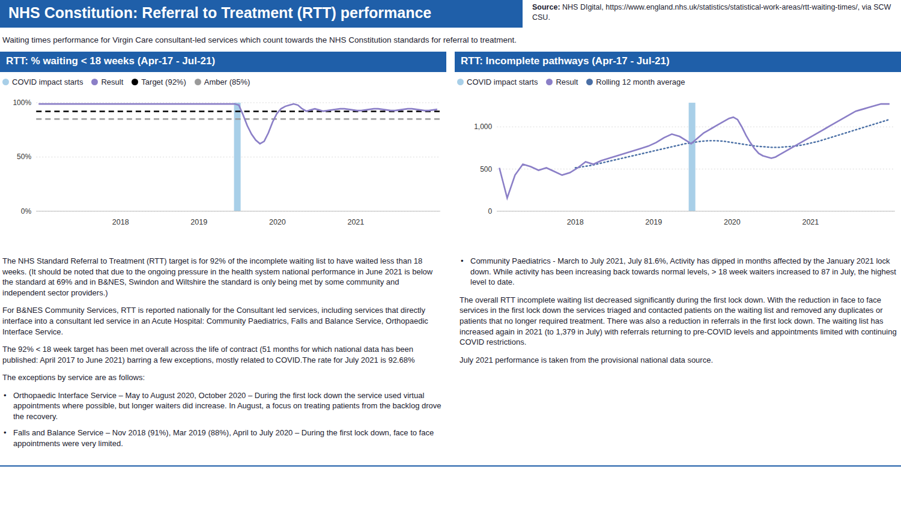NHS Constitution: Referral to Treatment (RTT) performance
Source: NHS DIgital, https://www.england.nhs.uk/statistics/statistical-work-areas/rtt-waiting-times/, via SCW CSU.
Waiting times performance for Virgin Care consultant-led services which count towards the NHS Constitution standards for referral to treatment.
RTT: % waiting < 18 weeks (Apr-17 - Jul-21)
COVID impact starts Result Target (92%) Amber (85%)
100% 50% 0% 2018 2019 2020 2021
RTT: Incomplete pathways (Apr-17 - Jul-21)
COVID impact starts Result Rolling 12 month average
1,000 500 0 2018 2019 2020 2021
The NHS Standard Referral to Treatment (RTT) target is for 92% of the incomplete waiting list to have waited less than 18 weeks. (It should be noted that due to the ongoing pressure in the health system national performance in June 2021 is below the standard at 69% and in B&NES, Swindon and Wiltshire the standard is only being met by some community and independent sector providers.)
For B&NES Community Services, RTT is reported nationally for the Consultant led services, including services that directly interface into a consultant led service in an Acute Hospital: Community Paediatrics, Falls and Balance Service, Orthopaedic Interface Service.
The 92% < 18 week target has been met overall across the life of contract (51 months for which national data has been published: April 2017 to June 2021) barring a few exceptions, mostly related to COVID.The rate for July 2021 is 92.68%
The exceptions by service are as follows:
Orthopaedic Interface Service – May to August 2020, October 2020 – During the first lock down the service used virtual appointments where possible, but longer waiters did increase. In August, a focus on treating patients from the backlog drove the recovery.
Falls and Balance Service – Nov 2018 (91%), Mar 2019 (88%), April to July 2020 – During the first lock down, face to face appointments were very limited.
Community Paediatrics - March to July 2021, July 81.6%, Activity has dipped in months affected by the January 2021 lock down. While activity has been increasing back towards normal levels, > 18 week waiters increased to 87 in July, the highest level to date.
The overall RTT incomplete waiting list decreased significantly during the first lock down. With the reduction in face to face services in the first lock down the services triaged and contacted patients on the waiting list and removed any duplicates or patients that no longer required treatment. There was also a reduction in referrals in the first lock down. The waiting list has increased again in 2021 (to 1,379 in July) with referrals returning to pre-COVID levels and appointments limited with continuing COVID restrictions.
July 2021 performance is taken from the provisional national data source.